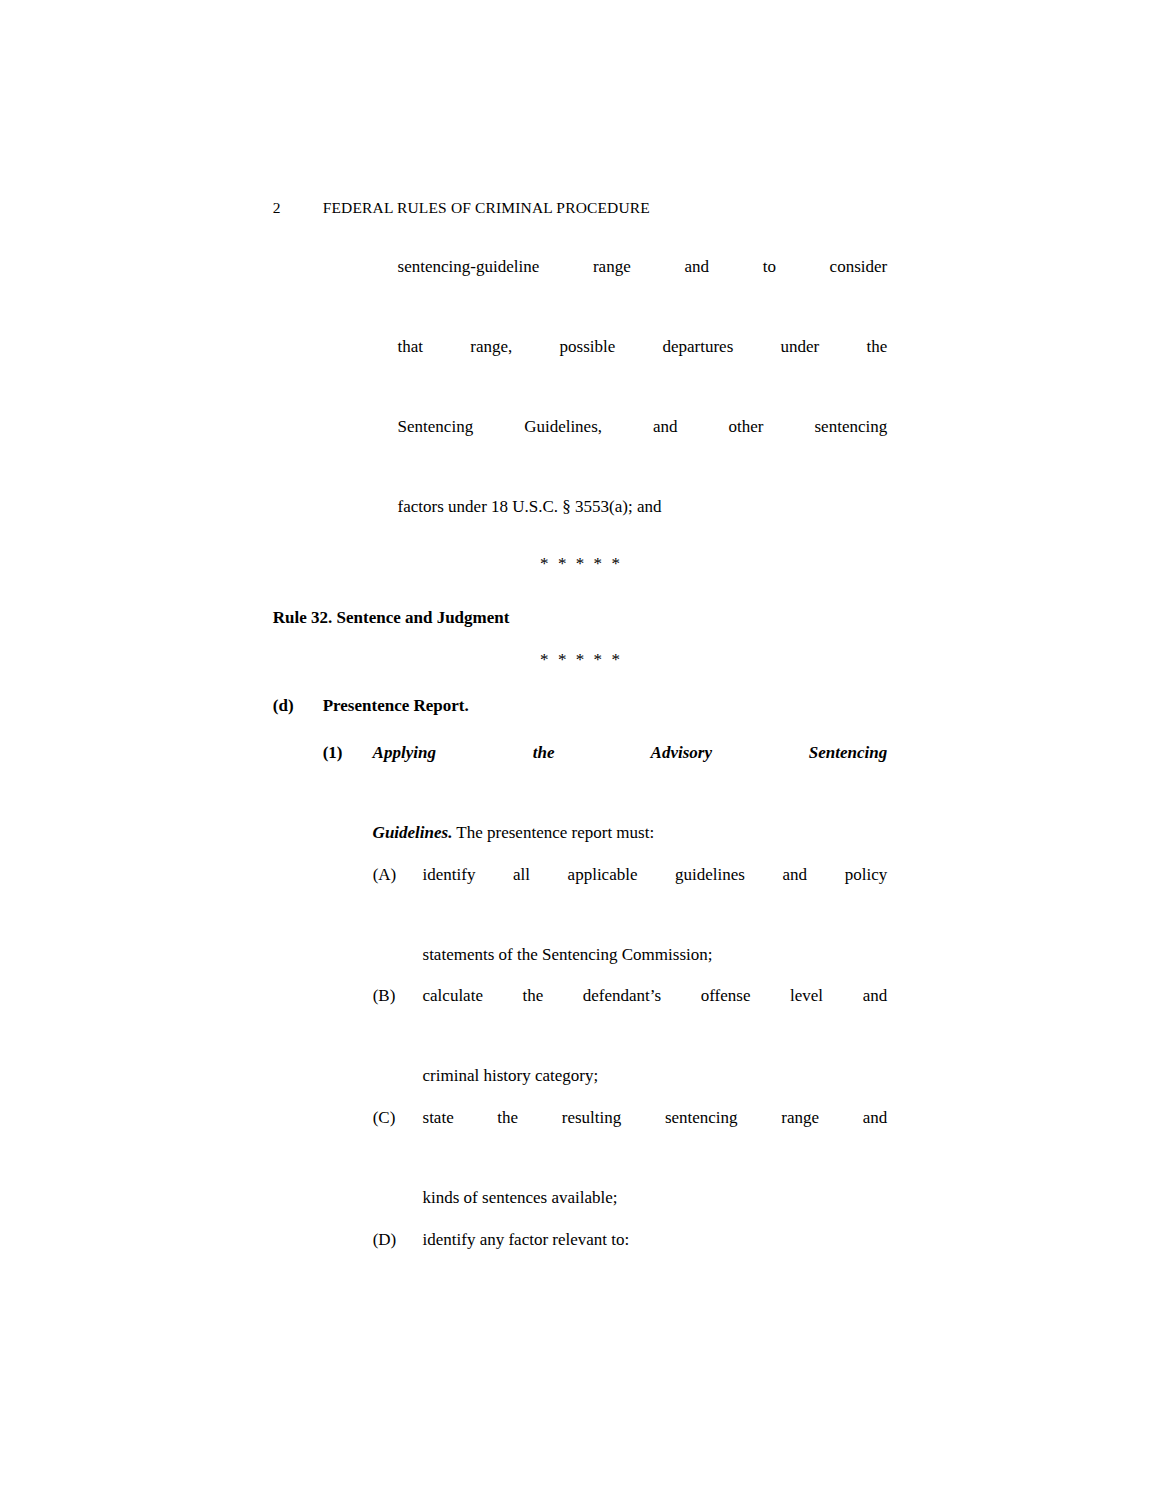2 FEDERAL RULES OF CRIMINAL PROCEDURE
sentencing-guideline range and to consider that range, possible departures under the Sentencing Guidelines, and other sentencing factors under 18 U.S.C. § 3553(a); and
*****
Rule 32. Sentence and Judgment
*****
(d) Presentence Report.
(1) Applying the Advisory Sentencing Guidelines. The presentence report must:
(A) identify all applicable guidelines and policy statements of the Sentencing Commission;
(B) calculate the defendant’s offense level and criminal history category;
(C) state the resulting sentencing range and kinds of sentences available;
(D) identify any factor relevant to: